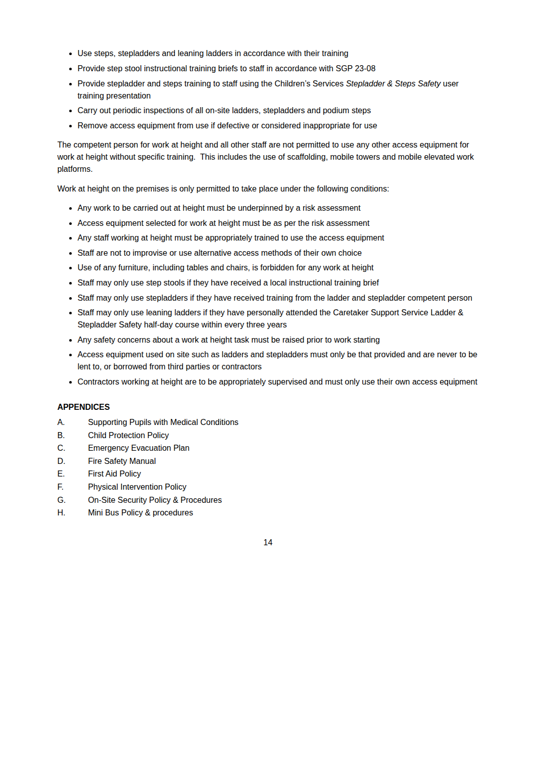Use steps, stepladders and leaning ladders in accordance with their training
Provide step stool instructional training briefs to staff in accordance with SGP 23-08
Provide stepladder and steps training to staff using the Children’s Services Stepladder & Steps Safety user training presentation
Carry out periodic inspections of all on-site ladders, stepladders and podium steps
Remove access equipment from use if defective or considered inappropriate for use
The competent person for work at height and all other staff are not permitted to use any other access equipment for work at height without specific training. This includes the use of scaffolding, mobile towers and mobile elevated work platforms.
Work at height on the premises is only permitted to take place under the following conditions:
Any work to be carried out at height must be underpinned by a risk assessment
Access equipment selected for work at height must be as per the risk assessment
Any staff working at height must be appropriately trained to use the access equipment
Staff are not to improvise or use alternative access methods of their own choice
Use of any furniture, including tables and chairs, is forbidden for any work at height
Staff may only use step stools if they have received a local instructional training brief
Staff may only use stepladders if they have received training from the ladder and stepladder competent person
Staff may only use leaning ladders if they have personally attended the Caretaker Support Service Ladder & Stepladder Safety half-day course within every three years
Any safety concerns about a work at height task must be raised prior to work starting
Access equipment used on site such as ladders and stepladders must only be that provided and are never to be lent to, or borrowed from third parties or contractors
Contractors working at height are to be appropriately supervised and must only use their own access equipment
APPENDICES
A. Supporting Pupils with Medical Conditions
B. Child Protection Policy
C. Emergency Evacuation Plan
D. Fire Safety Manual
E. First Aid Policy
F. Physical Intervention Policy
G. On-Site Security Policy & Procedures
H. Mini Bus Policy & procedures
14